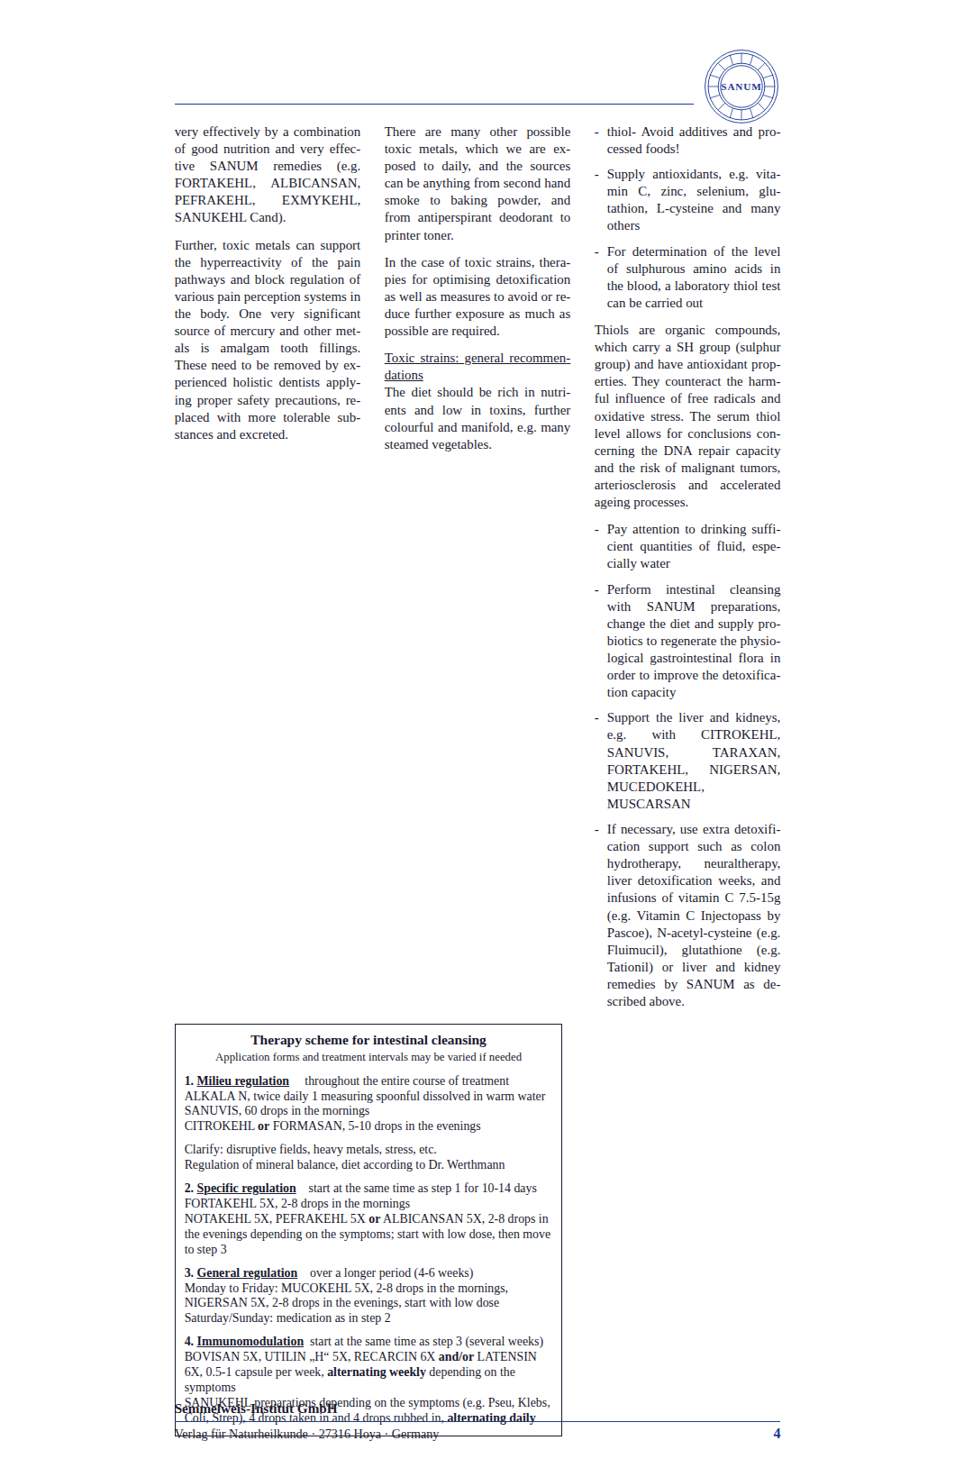SANUM
very effectively by a combination of good nutrition and very effective SANUM remedies (e.g. FORTAKEHL, ALBICANSAN, PEFRAKEHL, EXMYKEHL, SANUKEHL Cand).
Further, toxic metals can support the hyperreactivity of the pain pathways and block regulation of various pain perception systems in the body. One very significant source of mercury and other metals is amalgam tooth fillings. These need to be removed by experienced holistic dentists applying proper safety precautions, replaced with more tolerable substances and excreted.
There are many other possible toxic metals, which we are exposed to daily, and the sources can be anything from second hand smoke to baking powder, and from antiperspirant deodorant to printer toner.
In the case of toxic strains, therapies for optimising detoxification as well as measures to avoid or reduce further exposure as much as possible are required.
Toxic strains: general recommendations
The diet should be rich in nutrients and low in toxins, further colourful and manifold, e.g. many steamed vegetables.
thiol- Avoid additives and processed foods!
Supply antioxidants, e.g. vitamin C, zinc, selenium, glutathion, L-cysteine and many others
For determination of the level of sulphurous amino acids in the blood, a laboratory thiol test can be carried out
Thiols are organic compounds, which carry a SH group (sulphur group) and have antioxidant properties. They counteract the harmful influence of free radicals and oxidative stress. The serum thiol level allows for conclusions concerning the DNA repair capacity and the risk of malignant tumors, arteriosclerosis and accelerated ageing processes.
Pay attention to drinking sufficient quantities of fluid, especially water
Perform intestinal cleansing with SANUM preparations, change the diet and supply probiotics to regenerate the physiological gastrointestinal flora in order to improve the detoxification capacity
Support the liver and kidneys, e.g. with CITROKEHL, SANUVIS, TARAXAN, FORTAKEHL, NIGERSAN, MUCEDOKEHL, MUSCARSAN
If necessary, use extra detoxification support such as colon hydrotherapy, neuraltherapy, liver detoxification weeks, and infusions of vitamin C 7.5-15g (e.g. Vitamin C Injectopass by Pascoe), N-acetyl-cysteine (e.g. Fluimucil), glutathione (e.g. Tationil) or liver and kidney remedies by SANUM as described above.
Therapy scheme for intestinal cleansing
Application forms and treatment intervals may be varied if needed
1. Milieu regulation throughout the entire course of treatment
ALKALA N, twice daily 1 measuring spoonful dissolved in warm water
SANUVIS, 60 drops in the mornings
CITROKEHL or FORMASAN, 5-10 drops in the evenings
Clarify: disruptive fields, heavy metals, stress, etc.
Regulation of mineral balance, diet according to Dr. Werthmann
2. Specific regulation start at the same time as step 1 for 10-14 days
FORTAKEHL 5X, 2-8 drops in the mornings
NOTAKEHL 5X, PEFRAKEHL 5X or ALBICANSAN 5X, 2-8 drops in the evenings depending on the symptoms; start with low dose, then move to step 3
3. General regulation over a longer period (4-6 weeks)
Monday to Friday: MUCOKEHL 5X, 2-8 drops in the mornings,
NIGERSAN 5X, 2-8 drops in the evenings, start with low dose
Saturday/Sunday: medication as in step 2
4. Immunomodulation start at the same time as step 3 (several weeks)
BOVISAN 5X, UTILIN „H“ 5X, RECARCIN 6X and/or LATENSIN 6X, 0.5-1 capsule per week, alternating weekly depending on the symptoms
SANUKEHL preparations depending on the symptoms (e.g. Pseu, Klebs, Coli, Strep), 4 drops taken in and 4 drops rubbed in, alternating daily
Semmelweis-Institut GmbH
Verlag für Naturheilkunde · 27316 Hoya · Germany 4